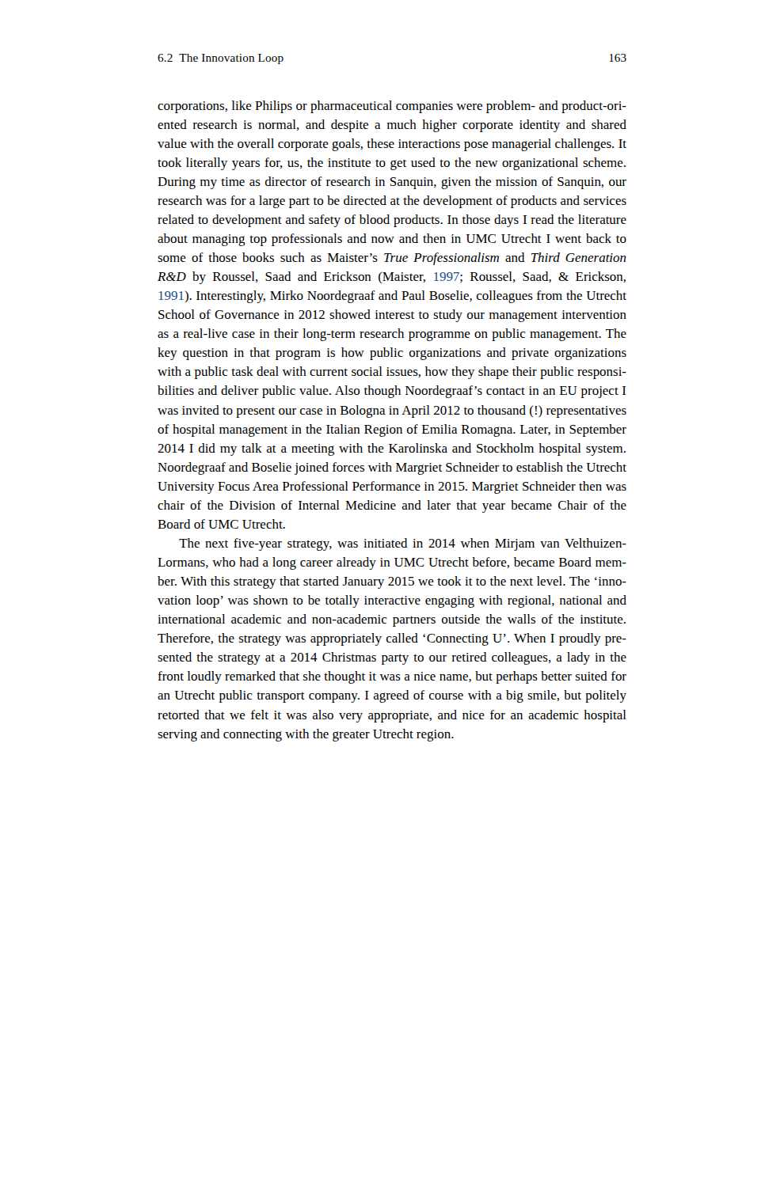6.2 The Innovation Loop 163
corporations, like Philips or pharmaceutical companies were problem- and product-oriented research is normal, and despite a much higher corporate identity and shared value with the overall corporate goals, these interactions pose managerial challenges. It took literally years for, us, the institute to get used to the new organizational scheme. During my time as director of research in Sanquin, given the mission of Sanquin, our research was for a large part to be directed at the development of products and services related to development and safety of blood products. In those days I read the literature about managing top professionals and now and then in UMC Utrecht I went back to some of those books such as Maister’s True Professionalism and Third Generation R&D by Roussel, Saad and Erickson (Maister, 1997; Roussel, Saad, & Erickson, 1991). Interestingly, Mirko Noordegraaf and Paul Boselie, colleagues from the Utrecht School of Governance in 2012 showed interest to study our management intervention as a real-live case in their long-term research programme on public management. The key question in that program is how public organizations and private organizations with a public task deal with current social issues, how they shape their public responsibilities and deliver public value. Also though Noordegraaf’s contact in an EU project I was invited to present our case in Bologna in April 2012 to thousand (!) representatives of hospital management in the Italian Region of Emilia Romagna. Later, in September 2014 I did my talk at a meeting with the Karolinska and Stockholm hospital system. Noordegraaf and Boselie joined forces with Margriet Schneider to establish the Utrecht University Focus Area Professional Performance in 2015. Margriet Schneider then was chair of the Division of Internal Medicine and later that year became Chair of the Board of UMC Utrecht.
The next five-year strategy, was initiated in 2014 when Mirjam van Velthuizen-Lormans, who had a long career already in UMC Utrecht before, became Board member. With this strategy that started January 2015 we took it to the next level. The ‘innovation loop’ was shown to be totally interactive engaging with regional, national and international academic and non-academic partners outside the walls of the institute. Therefore, the strategy was appropriately called ‘Connecting U’. When I proudly presented the strategy at a 2014 Christmas party to our retired colleagues, a lady in the front loudly remarked that she thought it was a nice name, but perhaps better suited for an Utrecht public transport company. I agreed of course with a big smile, but politely retorted that we felt it was also very appropriate, and nice for an academic hospital serving and connecting with the greater Utrecht region.